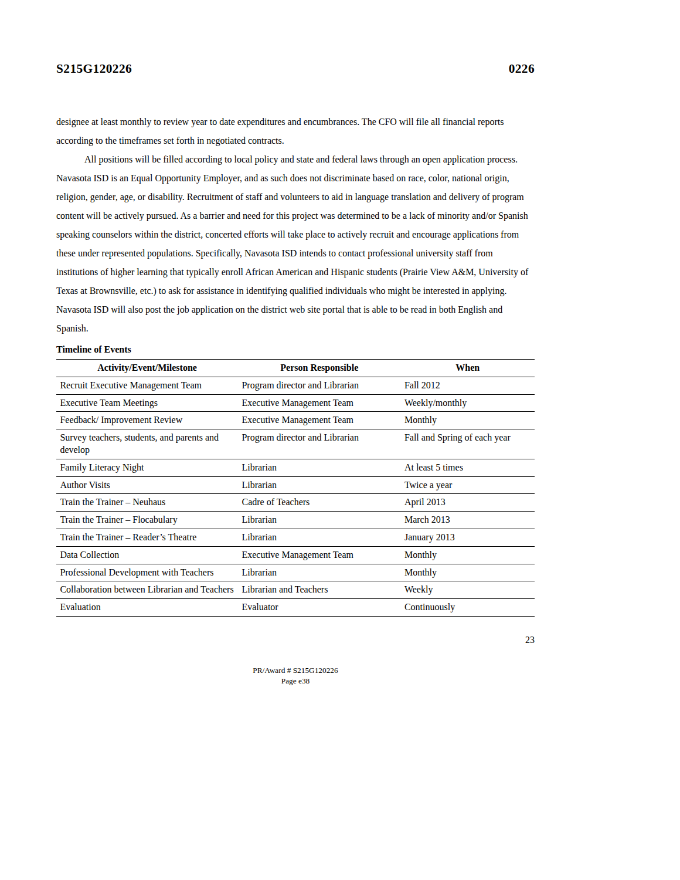S215G120226 0226
designee at least monthly to review year to date expenditures and encumbrances. The CFO will file all financial reports according to the timeframes set forth in negotiated contracts.
All positions will be filled according to local policy and state and federal laws through an open application process. Navasota ISD is an Equal Opportunity Employer, and as such does not discriminate based on race, color, national origin, religion, gender, age, or disability. Recruitment of staff and volunteers to aid in language translation and delivery of program content will be actively pursued. As a barrier and need for this project was determined to be a lack of minority and/or Spanish speaking counselors within the district, concerted efforts will take place to actively recruit and encourage applications from these under represented populations. Specifically, Navasota ISD intends to contact professional university staff from institutions of higher learning that typically enroll African American and Hispanic students (Prairie View A&M, University of Texas at Brownsville, etc.) to ask for assistance in identifying qualified individuals who might be interested in applying. Navasota ISD will also post the job application on the district web site portal that is able to be read in both English and Spanish.
Timeline of Events
| Activity/Event/Milestone | Person Responsible | When |
| --- | --- | --- |
| Recruit Executive Management Team | Program director and Librarian | Fall 2012 |
| Executive Team Meetings | Executive Management Team | Weekly/monthly |
| Feedback/ Improvement Review | Executive Management Team | Monthly |
| Survey teachers, students, and parents and develop | Program director and Librarian | Fall and Spring of each year |
| Family Literacy Night | Librarian | At least 5 times |
| Author Visits | Librarian | Twice a year |
| Train the Trainer – Neuhaus | Cadre of Teachers | April 2013 |
| Train the Trainer – Flocabulary | Librarian | March 2013 |
| Train the Trainer – Reader’s Theatre | Librarian | January 2013 |
| Data Collection | Executive Management Team | Monthly |
| Professional Development with Teachers | Librarian | Monthly |
| Collaboration between Librarian and Teachers | Librarian and Teachers | Weekly |
| Evaluation | Evaluator | Continuously |
23
PR/Award # S215G120226
Page e38